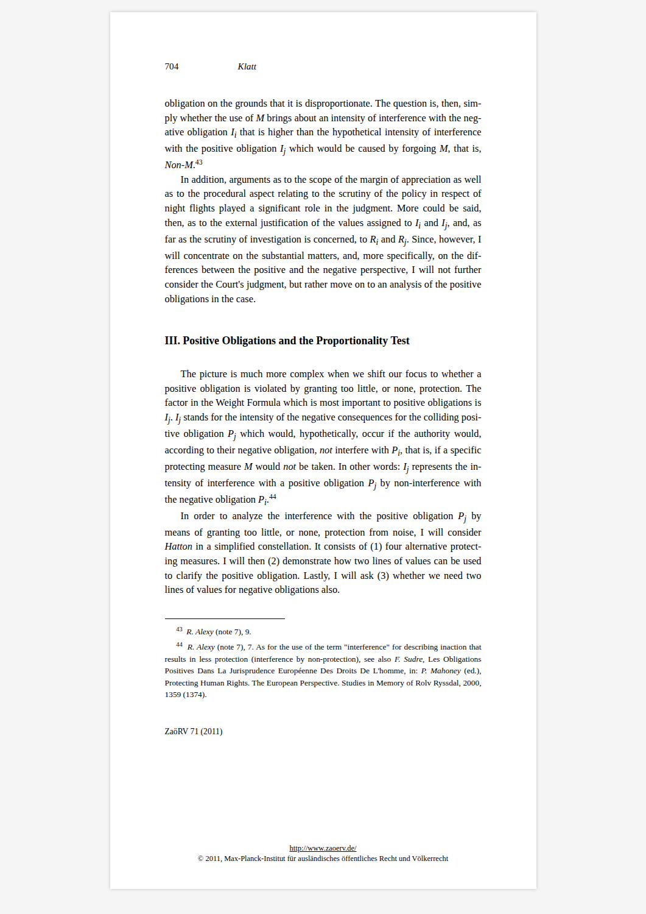704 Klatt
obligation on the grounds that it is disproportionate. The question is, then, simply whether the use of M brings about an intensity of interference with the negative obligation Ii that is higher than the hypothetical intensity of interference with the positive obligation Ij which would be caused by forgoing M, that is, Non-M.43
In addition, arguments as to the scope of the margin of appreciation as well as to the procedural aspect relating to the scrutiny of the policy in respect of night flights played a significant role in the judgment. More could be said, then, as to the external justification of the values assigned to Ii and Ij, and, as far as the scrutiny of investigation is concerned, to Ri and Rj. Since, however, I will concentrate on the substantial matters, and, more specifically, on the differences between the positive and the negative perspective, I will not further consider the Court's judgment, but rather move on to an analysis of the positive obligations in the case.
III. Positive Obligations and the Proportionality Test
The picture is much more complex when we shift our focus to whether a positive obligation is violated by granting too little, or none, protection. The factor in the Weight Formula which is most important to positive obligations is Ij. Ij stands for the intensity of the negative consequences for the colliding positive obligation Pj which would, hypothetically, occur if the authority would, according to their negative obligation, not interfere with Pi, that is, if a specific protecting measure M would not be taken. In other words: Ij represents the intensity of interference with a positive obligation Pj by non-interference with the negative obligation Pi.44
In order to analyze the interference with the positive obligation Pj by means of granting too little, or none, protection from noise, I will consider Hatton in a simplified constellation. It consists of (1) four alternative protecting measures. I will then (2) demonstrate how two lines of values can be used to clarify the positive obligation. Lastly, I will ask (3) whether we need two lines of values for negative obligations also.
43 R. Alexy (note 7), 9.
44 R. Alexy (note 7), 7. As for the use of the term "interference" for describing inaction that results in less protection (interference by non-protection), see also F. Sudre, Les Obligations Positives Dans La Jurisprudence Européenne Des Droits De L'homme, in: P. Mahoney (ed.), Protecting Human Rights. The European Perspective. Studies in Memory of Rolv Ryssdal, 2000, 1359 (1374).
ZaöRV 71 (2011)
http://www.zaoerv.de/
© 2011, Max-Planck-Institut für ausländisches öffentliches Recht und Völkerrecht